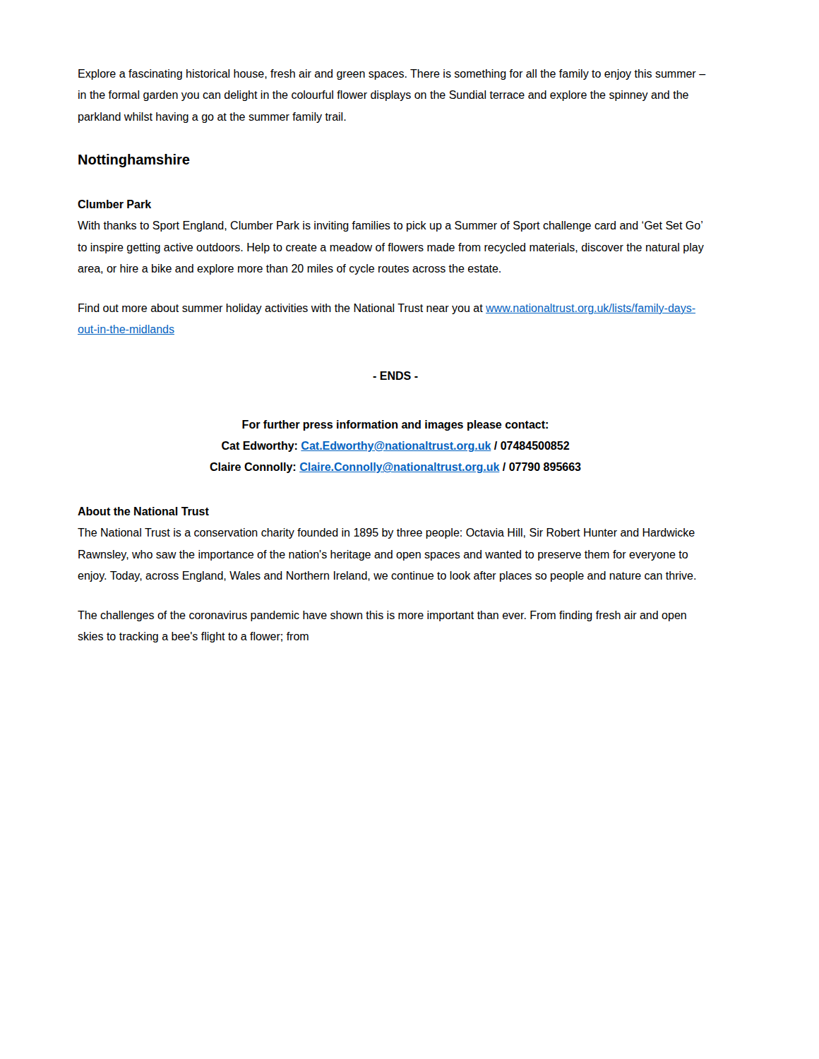Explore a fascinating historical house, fresh air and green spaces. There is something for all the family to enjoy this summer – in the formal garden you can delight in the colourful flower displays on the Sundial terrace and explore the spinney and the parkland whilst having a go at the summer family trail.
Nottinghamshire
Clumber Park
With thanks to Sport England, Clumber Park is inviting families to pick up a Summer of Sport challenge card and ‘Get Set Go’ to inspire getting active outdoors. Help to create a meadow of flowers made from recycled materials, discover the natural play area, or hire a bike and explore more than 20 miles of cycle routes across the estate.
Find out more about summer holiday activities with the National Trust near you at www.nationaltrust.org.uk/lists/family-days-out-in-the-midlands
- ENDS -
For further press information and images please contact: Cat Edworthy: Cat.Edworthy@nationaltrust.org.uk / 07484500852 Claire Connolly: Claire.Connolly@nationaltrust.org.uk / 07790 895663
About the National Trust
The National Trust is a conservation charity founded in 1895 by three people: Octavia Hill, Sir Robert Hunter and Hardwicke Rawnsley, who saw the importance of the nation's heritage and open spaces and wanted to preserve them for everyone to enjoy. Today, across England, Wales and Northern Ireland, we continue to look after places so people and nature can thrive.
The challenges of the coronavirus pandemic have shown this is more important than ever. From finding fresh air and open skies to tracking a bee's flight to a flower; from